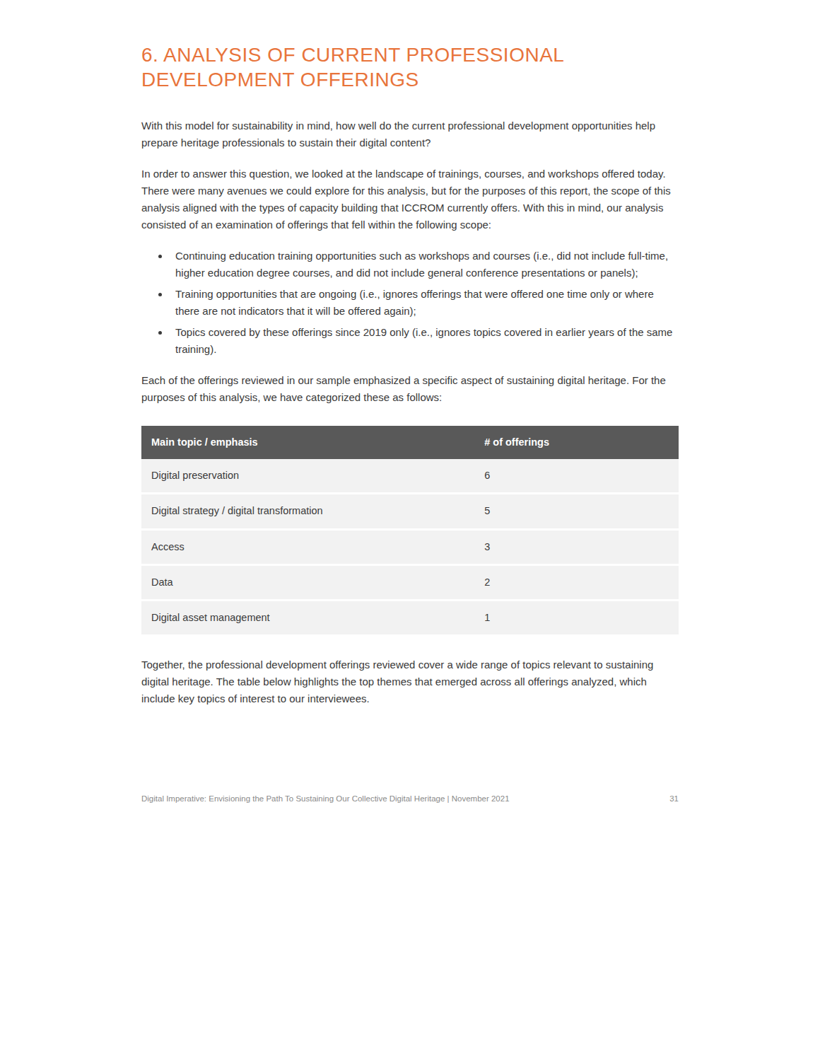6. ANALYSIS OF CURRENT PROFESSIONAL
DEVELOPMENT OFFERINGS
With this model for sustainability in mind, how well do the current professional development opportunities help prepare heritage professionals to sustain their digital content?
In order to answer this question, we looked at the landscape of trainings, courses, and workshops offered today. There were many avenues we could explore for this analysis, but for the purposes of this report, the scope of this analysis aligned with the types of capacity building that ICCROM currently offers. With this in mind, our analysis consisted of an examination of offerings that fell within the following scope:
Continuing education training opportunities such as workshops and courses (i.e., did not include full-time, higher education degree courses, and did not include general conference presentations or panels);
Training opportunities that are ongoing (i.e., ignores offerings that were offered one time only or where there are not indicators that it will be offered again);
Topics covered by these offerings since 2019 only (i.e., ignores topics covered in earlier years of the same training).
Each of the offerings reviewed in our sample emphasized a specific aspect of sustaining digital heritage. For the purposes of this analysis, we have categorized these as follows:
| Main topic / emphasis | # of offerings |
| --- | --- |
| Digital preservation | 6 |
| Digital strategy / digital transformation | 5 |
| Access | 3 |
| Data | 2 |
| Digital asset management | 1 |
Together, the professional development offerings reviewed cover a wide range of topics relevant to sustaining digital heritage. The table below highlights the top themes that emerged across all offerings analyzed, which include key topics of interest to our interviewees.
Digital Imperative: Envisioning the Path To Sustaining Our Collective Digital Heritage | November 2021 31